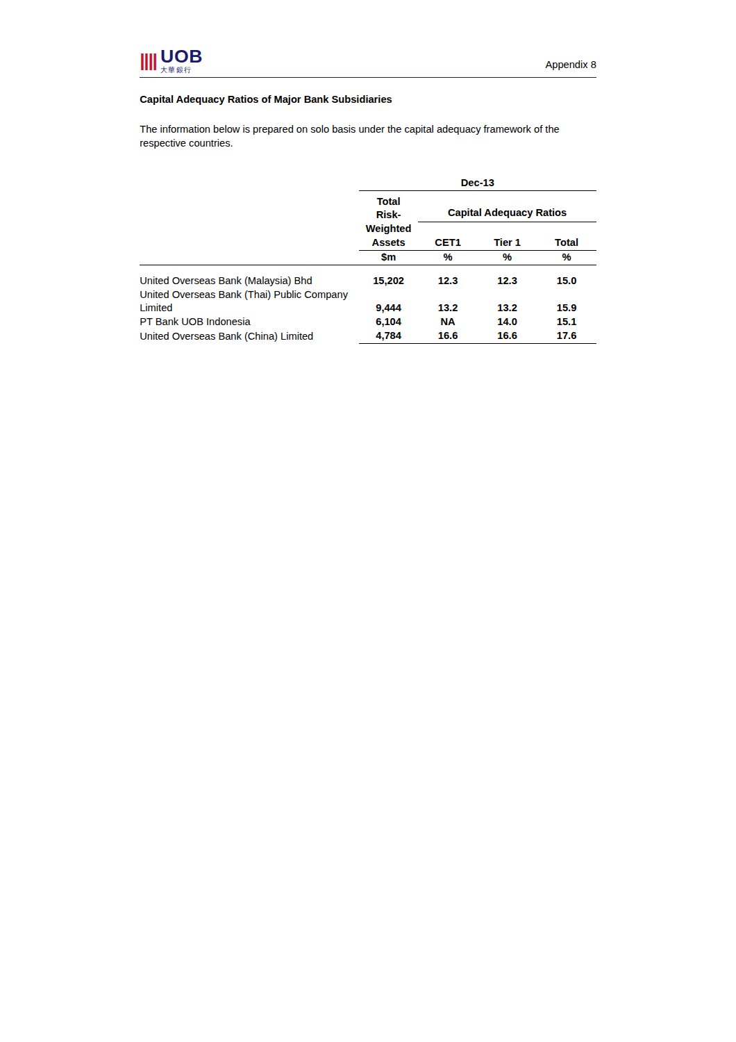||||
UOB 大華銀行
Appendix 8
Capital Adequacy Ratios of Major Bank Subsidiaries
The information below is prepared on solo basis under the capital adequacy framework of the respective countries.
| | Dec-13 |
| | Total Risk- Weighted Assets | Capital Adequacy Ratios |
| | CET1 | Tier 1 | Total |
| | $m | % | % | % |
| United Overseas Bank (Malaysia) Bhd | 15,202 | 12.3 | 12.3 | 15.0 |
| United Overseas Bank (Thai) Public Company Limited | 9,444 | 13.2 | 13.2 | 15.9 |
| PT Bank UOB Indonesia | 6,104 | NA | 14.0 | 15.1 |
| United Overseas Bank (China) Limited | 4,784 | 16.6 | 16.6 | 17.6 |